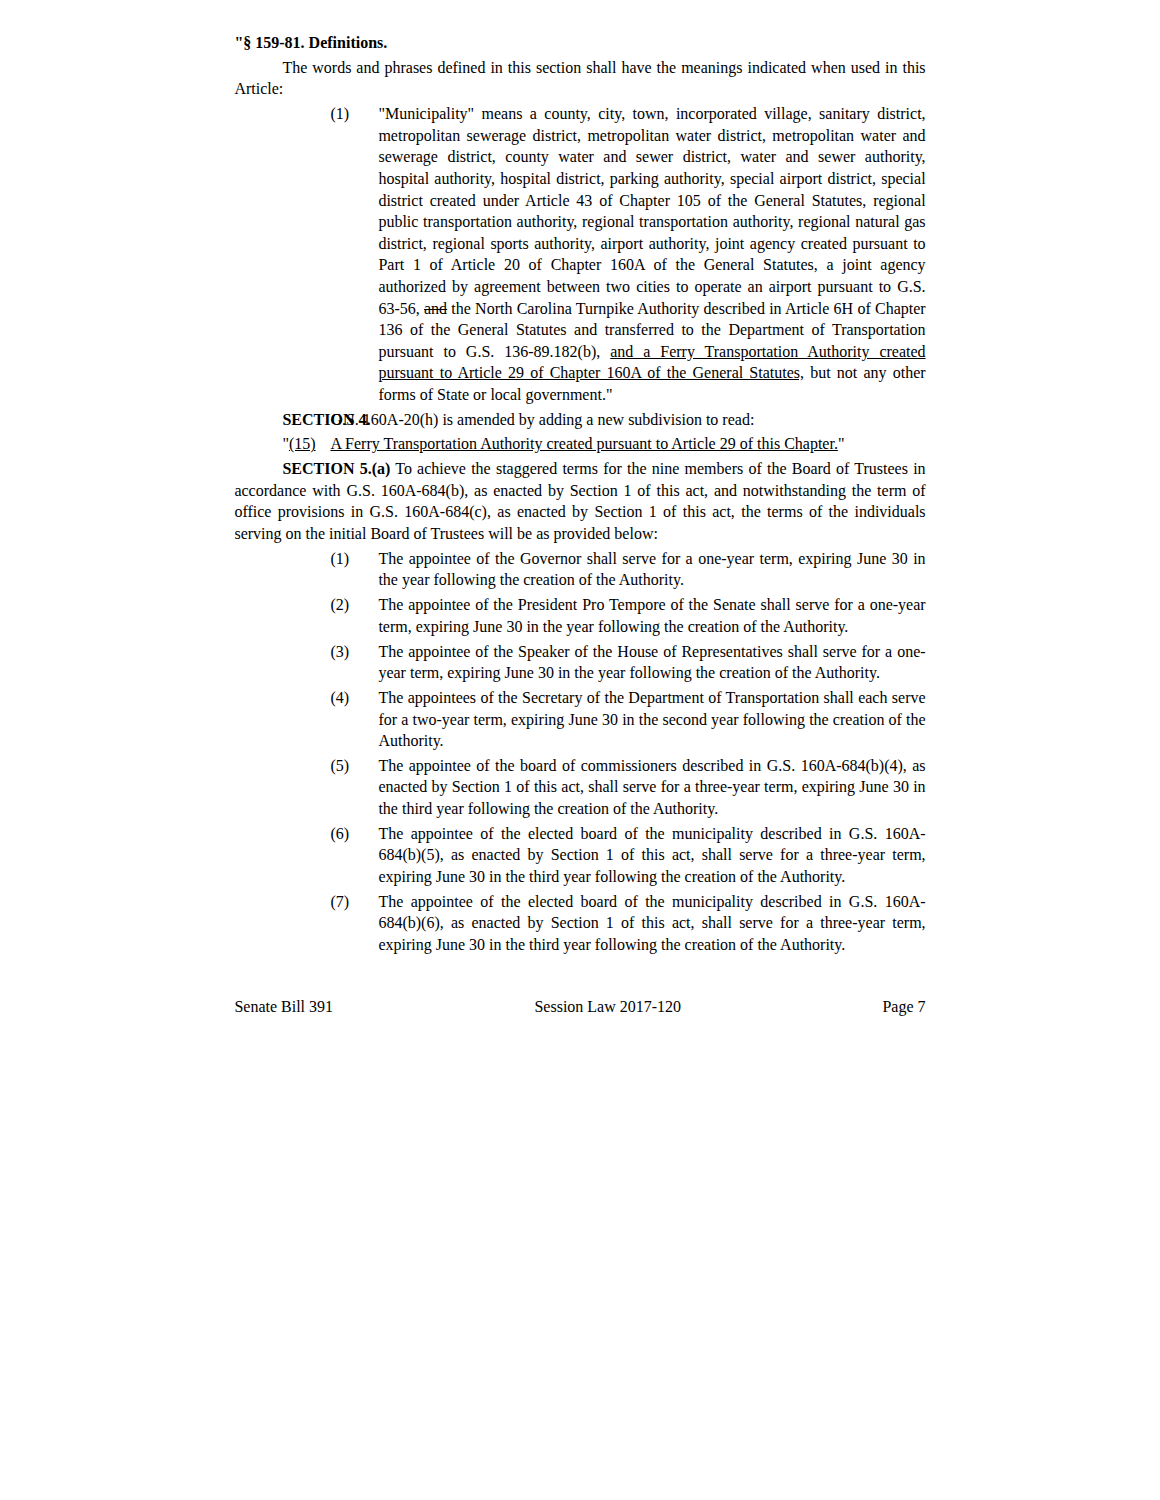"§ 159-81. Definitions.
The words and phrases defined in this section shall have the meanings indicated when used in this Article:
(1) "Municipality" means a county, city, town, incorporated village, sanitary district, metropolitan sewerage district, metropolitan water district, metropolitan water and sewerage district, county water and sewer district, water and sewer authority, hospital authority, hospital district, parking authority, special airport district, special district created under Article 43 of Chapter 105 of the General Statutes, regional public transportation authority, regional transportation authority, regional natural gas district, regional sports authority, airport authority, joint agency created pursuant to Part 1 of Article 20 of Chapter 160A of the General Statutes, a joint agency authorized by agreement between two cities to operate an airport pursuant to G.S. 63-56, and the North Carolina Turnpike Authority described in Article 6H of Chapter 136 of the General Statutes and transferred to the Department of Transportation pursuant to G.S. 136-89.182(b), and a Ferry Transportation Authority created pursuant to Article 29 of Chapter 160A of the General Statutes, but not any other forms of State or local government."
SECTION 4. G.S. 160A-20(h) is amended by adding a new subdivision to read:
"(15) A Ferry Transportation Authority created pursuant to Article 29 of this Chapter."
SECTION 5.(a) To achieve the staggered terms for the nine members of the Board of Trustees in accordance with G.S. 160A-684(b), as enacted by Section 1 of this act, and notwithstanding the term of office provisions in G.S. 160A-684(c), as enacted by Section 1 of this act, the terms of the individuals serving on the initial Board of Trustees will be as provided below:
(1) The appointee of the Governor shall serve for a one-year term, expiring June 30 in the year following the creation of the Authority.
(2) The appointee of the President Pro Tempore of the Senate shall serve for a one-year term, expiring June 30 in the year following the creation of the Authority.
(3) The appointee of the Speaker of the House of Representatives shall serve for a one-year term, expiring June 30 in the year following the creation of the Authority.
(4) The appointees of the Secretary of the Department of Transportation shall each serve for a two-year term, expiring June 30 in the second year following the creation of the Authority.
(5) The appointee of the board of commissioners described in G.S. 160A-684(b)(4), as enacted by Section 1 of this act, shall serve for a three-year term, expiring June 30 in the third year following the creation of the Authority.
(6) The appointee of the elected board of the municipality described in G.S. 160A-684(b)(5), as enacted by Section 1 of this act, shall serve for a three-year term, expiring June 30 in the third year following the creation of the Authority.
(7) The appointee of the elected board of the municipality described in G.S. 160A-684(b)(6), as enacted by Section 1 of this act, shall serve for a three-year term, expiring June 30 in the third year following the creation of the Authority.
Senate Bill 391 Session Law 2017-120 Page 7